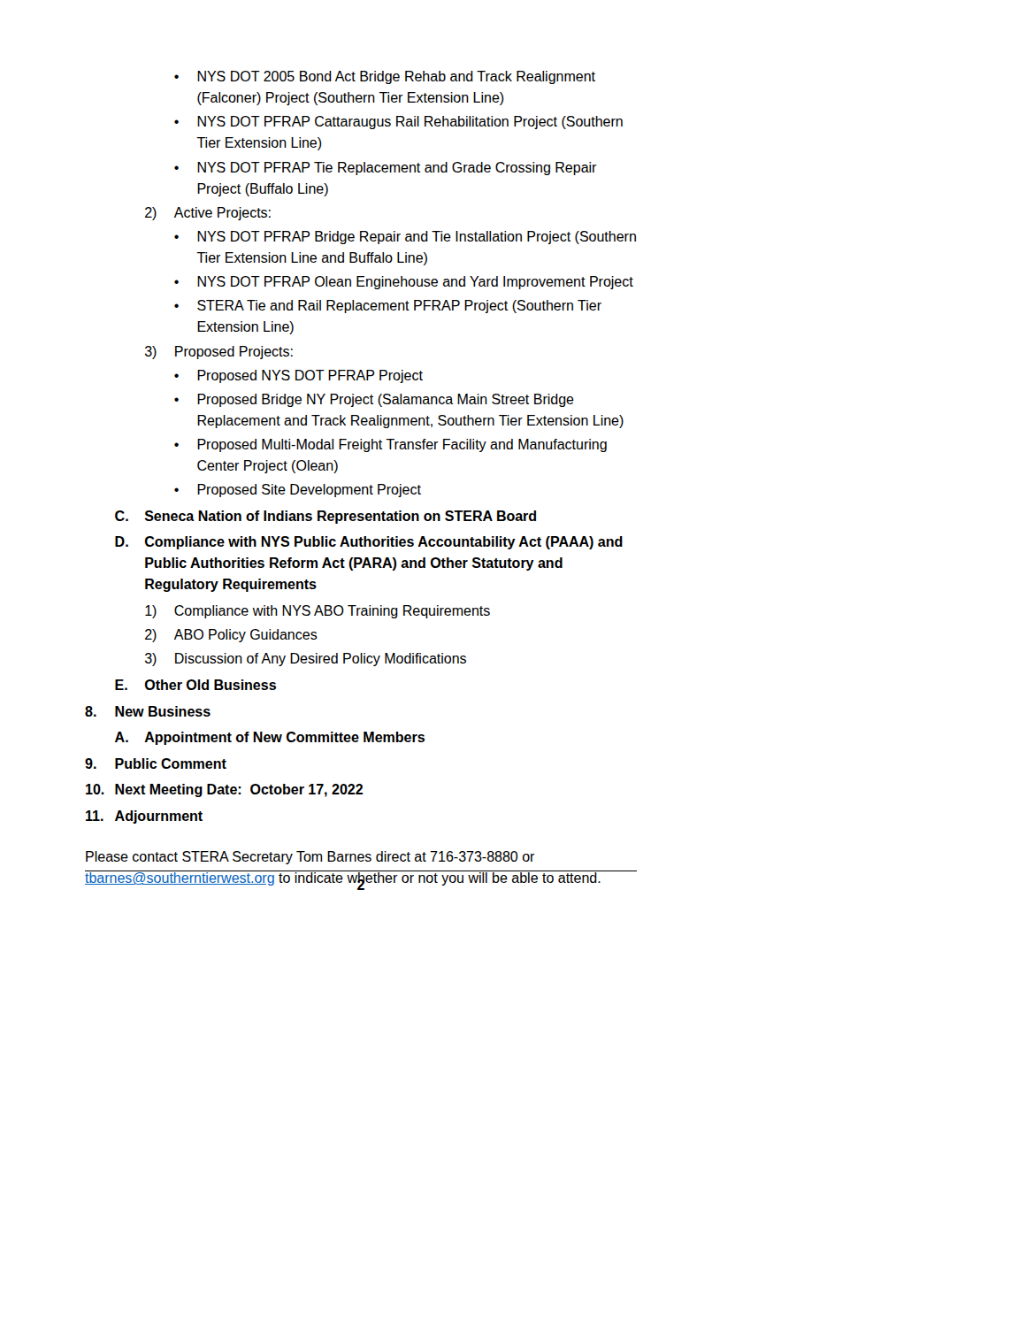• NYS DOT 2005 Bond Act Bridge Rehab and Track Realignment (Falconer) Project (Southern Tier Extension Line)
• NYS DOT PFRAP Cattaraugus Rail Rehabilitation Project (Southern Tier Extension Line)
• NYS DOT PFRAP Tie Replacement and Grade Crossing Repair Project (Buffalo Line)
2) Active Projects:
• NYS DOT PFRAP Bridge Repair and Tie Installation Project (Southern Tier Extension Line and Buffalo Line)
• NYS DOT PFRAP Olean Enginehouse and Yard Improvement Project
• STERA Tie and Rail Replacement PFRAP Project (Southern Tier Extension Line)
3) Proposed Projects:
• Proposed NYS DOT PFRAP Project
• Proposed Bridge NY Project (Salamanca Main Street Bridge Replacement and Track Realignment, Southern Tier Extension Line)
• Proposed Multi-Modal Freight Transfer Facility and Manufacturing Center Project (Olean)
• Proposed Site Development Project
C. Seneca Nation of Indians Representation on STERA Board
D. Compliance with NYS Public Authorities Accountability Act (PAAA) and Public Authorities Reform Act (PARA) and Other Statutory and Regulatory Requirements
1) Compliance with NYS ABO Training Requirements
2) ABO Policy Guidances
3) Discussion of Any Desired Policy Modifications
E. Other Old Business
8. New Business
A. Appointment of New Committee Members
9. Public Comment
10. Next Meeting Date: October 17, 2022
11. Adjournment
Please contact STERA Secretary Tom Barnes direct at 716-373-8880 or tbarnes@southerntierwest.org to indicate whether or not you will be able to attend.
2